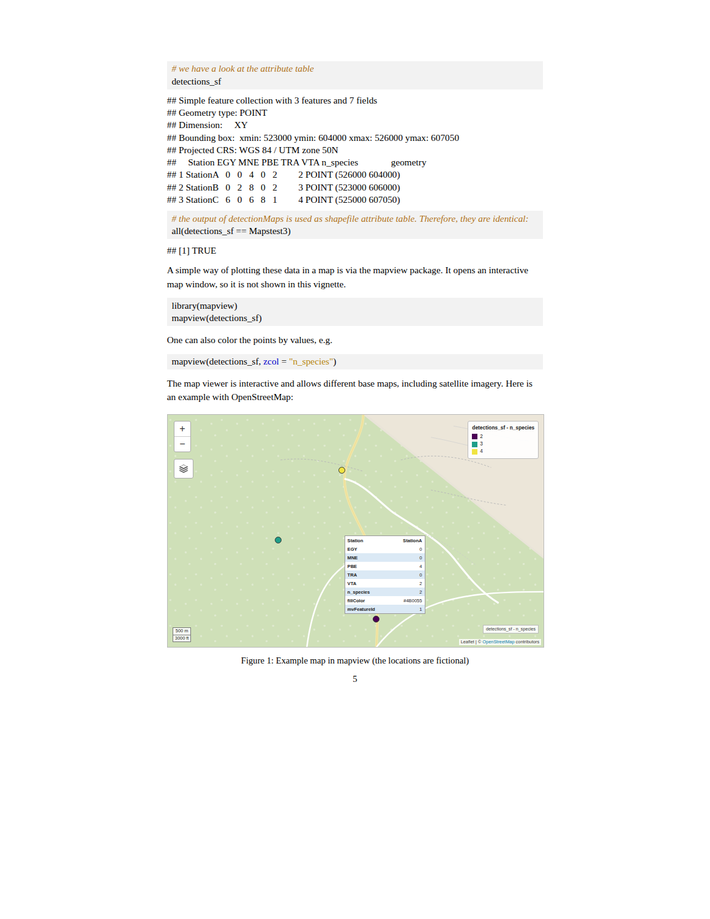# we have a look at the attribute table detections_sf
## Simple feature collection with 3 features and 7 fields ## Geometry type: POINT ## Dimension: XY ## Bounding box: xmin: 523000 ymin: 604000 xmax: 526000 ymax: 607050 ## Projected CRS: WGS 84 / UTM zone 50N ## Station EGY MNE PBE TRA VTA n_species geometry ## 1 StationA 0 0 4 0 2 2 POINT (526000 604000) ## 2 StationB 0 2 8 0 2 3 POINT (523000 606000) ## 3 StationC 6 0 6 8 1 4 POINT (525000 607050)
# the output of detectionMaps is used as shapefile attribute table. Therefore, they are identical: all(detections_sf == Mapstest3)
## [1] TRUE
A simple way of plotting these data in a map is via the mapview package. It opens an interactive map window, so it is not shown in this vignette.
library(mapview) mapview(detections_sf)
One can also color the points by values, e.g.
mapview(detections_sf, zcol = "n_species")
The map viewer is interactive and allows different base maps, including satellite imagery. Here is an example with OpenStreetMap:
+
−
detections_sf - n_species
2
3
4
Station StationA
EGY 0
MNE 0
PBE 4
TRA 0
VTA 2
n_species 2
fillColor#4B0055
mvFeatureId 1
500 m
3000 ft
detections_sf - n_species
Leaflet | © OpenStreetMap contributors
Figure 1: Example map in mapview (the locations are fictional)
5